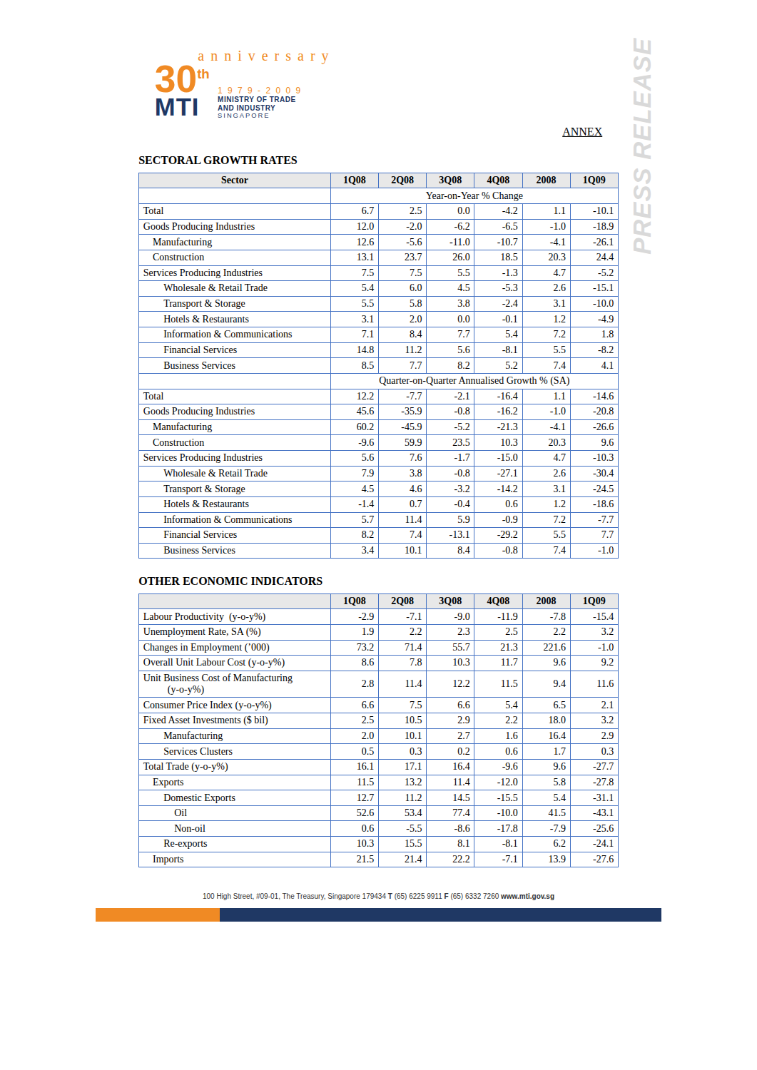PRESS RELEASE
a n n i v e r s a r y
30th
MTI
1 9 7 9 - 2 0 0 9
MINISTRY OF TRADE
AND INDUSTRY
SINGAPORE
ANNEX
SECTORAL GROWTH RATES
| Sector | 1Q08 | 2Q08 | 3Q08 | 4Q08 | 2008 | 1Q09 |
| --- | --- | --- | --- | --- | --- | --- |
| | Year-on-Year % Change |
| Total | 6.7 | 2.5 | 0.0 | -4.2 | 1.1 | -10.1 |
| Goods Producing Industries | 12.0 | -2.0 | -6.2 | -6.5 | -1.0 | -18.9 |
| Manufacturing | 12.6 | -5.6 | -11.0 | -10.7 | -4.1 | -26.1 |
| Construction | 13.1 | 23.7 | 26.0 | 18.5 | 20.3 | 24.4 |
| Services Producing Industries | 7.5 | 7.5 | 5.5 | -1.3 | 4.7 | -5.2 |
| Wholesale & Retail Trade | 5.4 | 6.0 | 4.5 | -5.3 | 2.6 | -15.1 |
| Transport & Storage | 5.5 | 5.8 | 3.8 | -2.4 | 3.1 | -10.0 |
| Hotels & Restaurants | 3.1 | 2.0 | 0.0 | -0.1 | 1.2 | -4.9 |
| Information & Communications | 7.1 | 8.4 | 7.7 | 5.4 | 7.2 | 1.8 |
| Financial Services | 14.8 | 11.2 | 5.6 | -8.1 | 5.5 | -8.2 |
| Business Services | 8.5 | 7.7 | 8.2 | 5.2 | 7.4 | 4.1 |
| | Quarter-on-Quarter Annualised Growth % (SA) |
| Total | 12.2 | -7.7 | -2.1 | -16.4 | 1.1 | -14.6 |
| Goods Producing Industries | 45.6 | -35.9 | -0.8 | -16.2 | -1.0 | -20.8 |
| Manufacturing | 60.2 | -45.9 | -5.2 | -21.3 | -4.1 | -26.6 |
| Construction | -9.6 | 59.9 | 23.5 | 10.3 | 20.3 | 9.6 |
| Services Producing Industries | 5.6 | 7.6 | -1.7 | -15.0 | 4.7 | -10.3 |
| Wholesale & Retail Trade | 7.9 | 3.8 | -0.8 | -27.1 | 2.6 | -30.4 |
| Transport & Storage | 4.5 | 4.6 | -3.2 | -14.2 | 3.1 | -24.5 |
| Hotels & Restaurants | -1.4 | 0.7 | -0.4 | 0.6 | 1.2 | -18.6 |
| Information & Communications | 5.7 | 11.4 | 5.9 | -0.9 | 7.2 | -7.7 |
| Financial Services | 8.2 | 7.4 | -13.1 | -29.2 | 5.5 | 7.7 |
| Business Services | 3.4 | 10.1 | 8.4 | -0.8 | 7.4 | -1.0 |
OTHER ECONOMIC INDICATORS
| | 1Q08 | 2Q08 | 3Q08 | 4Q08 | 2008 | 1Q09 |
| --- | --- | --- | --- | --- | --- | --- |
| Labour Productivity (y-o-y%) | -2.9 | -7.1 | -9.0 | -11.9 | -7.8 | -15.4 |
| Unemployment Rate, SA (%) | 1.9 | 2.2 | 2.3 | 2.5 | 2.2 | 3.2 |
| Changes in Employment (’000) | 73.2 | 71.4 | 55.7 | 21.3 | 221.6 | -1.0 |
| Overall Unit Labour Cost (y-o-y%) | 8.6 | 7.8 | 10.3 | 11.7 | 9.6 | 9.2 |
| Unit Business Cost of Manufacturing (y-o-y%) | 2.8 | 11.4 | 12.2 | 11.5 | 9.4 | 11.6 |
| Consumer Price Index (y-o-y%) | 6.6 | 7.5 | 6.6 | 5.4 | 6.5 | 2.1 |
| Fixed Asset Investments ($ bil) | 2.5 | 10.5 | 2.9 | 2.2 | 18.0 | 3.2 |
| Manufacturing | 2.0 | 10.1 | 2.7 | 1.6 | 16.4 | 2.9 |
| Services Clusters | 0.5 | 0.3 | 0.2 | 0.6 | 1.7 | 0.3 |
| Total Trade (y-o-y%) | 16.1 | 17.1 | 16.4 | -9.6 | 9.6 | -27.7 |
| Exports | 11.5 | 13.2 | 11.4 | -12.0 | 5.8 | -27.8 |
| Domestic Exports | 12.7 | 11.2 | 14.5 | -15.5 | 5.4 | -31.1 |
| Oil | 52.6 | 53.4 | 77.4 | -10.0 | 41.5 | -43.1 |
| Non-oil | 0.6 | -5.5 | -8.6 | -17.8 | -7.9 | -25.6 |
| Re-exports | 10.3 | 15.5 | 8.1 | -8.1 | 6.2 | -24.1 |
| Imports | 21.5 | 21.4 | 22.2 | -7.1 | 13.9 | -27.6 |
100 High Street, #09-01, The Treasury, Singapore 179434 T (65) 6225 9911 F (65) 6332 7260 www.mti.gov.sg